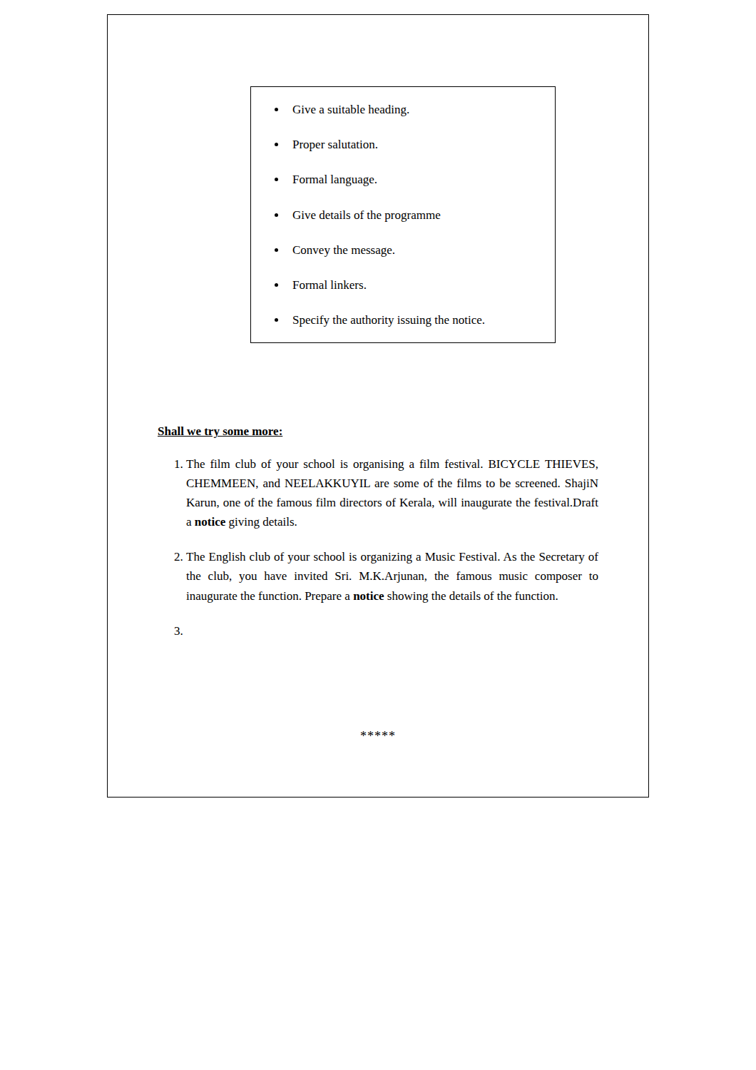Give a suitable heading.
Proper salutation.
Formal language.
Give details of the programme
Convey the message.
Formal linkers.
Specify the authority issuing the notice.
Shall we try some more:
The film club of your school is organising a film festival. BICYCLE THIEVES, CHEMMEEN, and NEELAKKUYIL are some of the films to be screened. ShajiN Karun, one of the famous film directors of Kerala, will inaugurate the festival.Draft a notice giving details.
The English club of your school is organizing a Music Festival. As the Secretary of the club, you have invited Sri. M.K.Arjunan, the famous music composer to inaugurate the function. Prepare a notice showing the details of the function.
*****